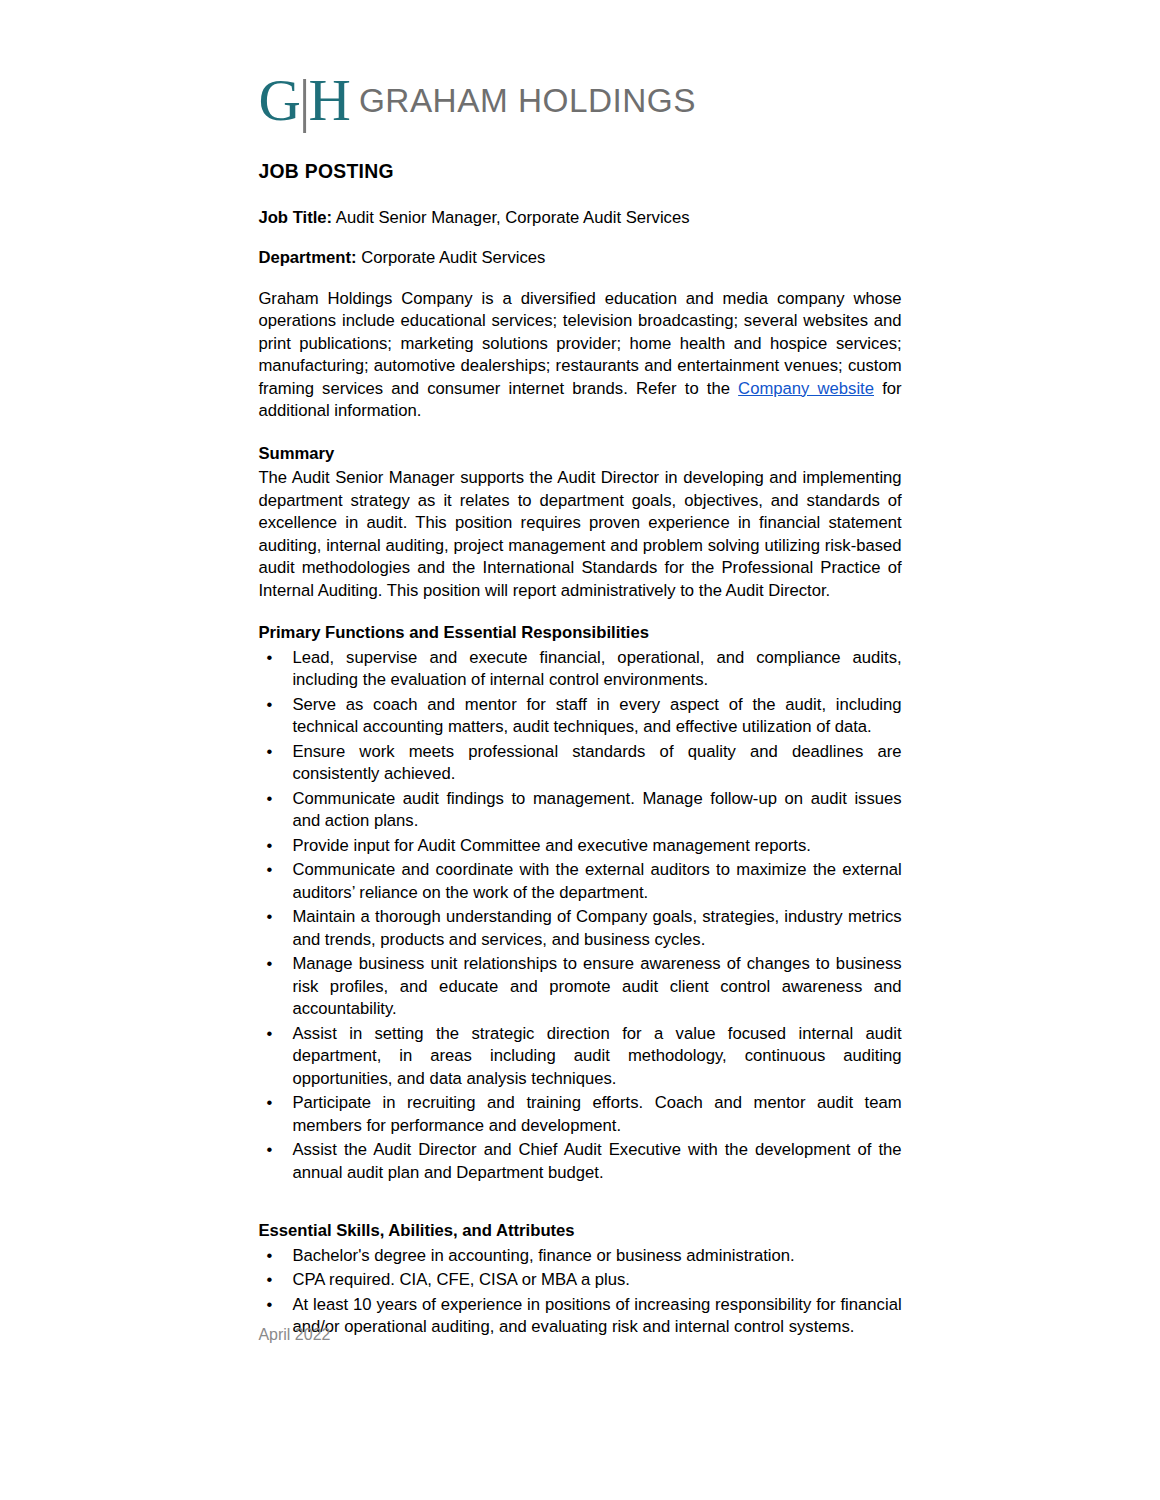G|H GRAHAM HOLDINGS
JOB POSTING
Job Title: Audit Senior Manager, Corporate Audit Services
Department: Corporate Audit Services
Graham Holdings Company is a diversified education and media company whose operations include educational services; television broadcasting; several websites and print publications; marketing solutions provider; home health and hospice services; manufacturing; automotive dealerships; restaurants and entertainment venues; custom framing services and consumer internet brands. Refer to the Company website for additional information.
Summary
The Audit Senior Manager supports the Audit Director in developing and implementing department strategy as it relates to department goals, objectives, and standards of excellence in audit. This position requires proven experience in financial statement auditing, internal auditing, project management and problem solving utilizing risk-based audit methodologies and the International Standards for the Professional Practice of Internal Auditing. This position will report administratively to the Audit Director.
Primary Functions and Essential Responsibilities
Lead, supervise and execute financial, operational, and compliance audits, including the evaluation of internal control environments.
Serve as coach and mentor for staff in every aspect of the audit, including technical accounting matters, audit techniques, and effective utilization of data.
Ensure work meets professional standards of quality and deadlines are consistently achieved.
Communicate audit findings to management. Manage follow-up on audit issues and action plans.
Provide input for Audit Committee and executive management reports.
Communicate and coordinate with the external auditors to maximize the external auditors’ reliance on the work of the department.
Maintain a thorough understanding of Company goals, strategies, industry metrics and trends, products and services, and business cycles.
Manage business unit relationships to ensure awareness of changes to business risk profiles, and educate and promote audit client control awareness and accountability.
Assist in setting the strategic direction for a value focused internal audit department, in areas including audit methodology, continuous auditing opportunities, and data analysis techniques.
Participate in recruiting and training efforts. Coach and mentor audit team members for performance and development.
Assist the Audit Director and Chief Audit Executive with the development of the annual audit plan and Department budget.
Essential Skills, Abilities, and Attributes
Bachelor's degree in accounting, finance or business administration.
CPA required. CIA, CFE, CISA or MBA a plus.
At least 10 years of experience in positions of increasing responsibility for financial and/or operational auditing, and evaluating risk and internal control systems.
April 2022